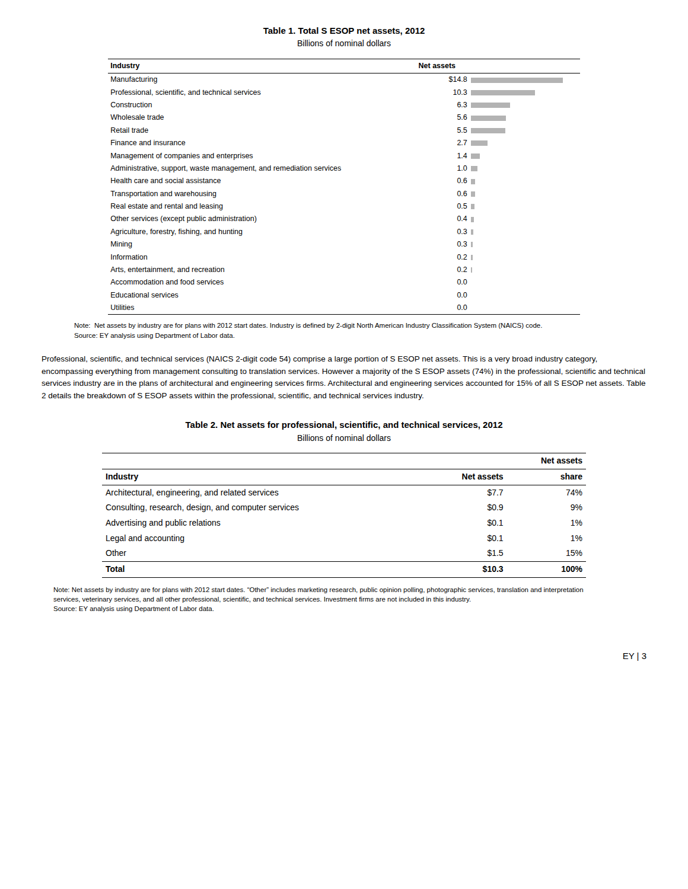Table 1. Total S ESOP net assets, 2012
Billions of nominal dollars
| Industry | Net assets | |
| --- | --- | --- |
| Manufacturing | $14.8 | |
| Professional, scientific, and technical services | 10.3 | |
| Construction | 6.3 | |
| Wholesale trade | 5.6 | |
| Retail trade | 5.5 | |
| Finance and insurance | 2.7 | |
| Management of companies and enterprises | 1.4 | |
| Administrative, support, waste management, and remediation services | 1.0 | |
| Health care and social assistance | 0.6 | |
| Transportation and warehousing | 0.6 | |
| Real estate and rental and leasing | 0.5 | |
| Other services (except public administration) | 0.4 | |
| Agriculture, forestry, fishing, and hunting | 0.3 | |
| Mining | 0.3 | |
| Information | 0.2 | |
| Arts, entertainment, and recreation | 0.2 | |
| Accommodation and food services | 0.0 | |
| Educational services | 0.0 | |
| Utilities | 0.0 | |
Note: Net assets by industry are for plans with 2012 start dates. Industry is defined by 2-digit North American Industry Classification System (NAICS) code.
Source: EY analysis using Department of Labor data.
Professional, scientific, and technical services (NAICS 2-digit code 54) comprise a large portion of S ESOP net assets. This is a very broad industry category, encompassing everything from management consulting to translation services. However a majority of the S ESOP assets (74%) in the professional, scientific and technical services industry are in the plans of architectural and engineering services firms. Architectural and engineering services accounted for 15% of all S ESOP net assets. Table 2 details the breakdown of S ESOP assets within the professional, scientific, and technical services industry.
Table 2. Net assets for professional, scientific, and technical services, 2012
Billions of nominal dollars
| | | Net assets |
| --- | --- | --- |
| Industry | Net assets | share |
| Architectural, engineering, and related services | $7.7 | 74% |
| Consulting, research, design, and computer services | $0.9 | 9% |
| Advertising and public relations | $0.1 | 1% |
| Legal and accounting | $0.1 | 1% |
| Other | $1.5 | 15% |
| Total | $10.3 | 100% |
Note: Net assets by industry are for plans with 2012 start dates. “Other” includes marketing research, public opinion polling, photographic services, translation and interpretation services, veterinary services, and all other professional, scientific, and technical services. Investment firms are not included in this industry.
Source: EY analysis using Department of Labor data.
EY | 3